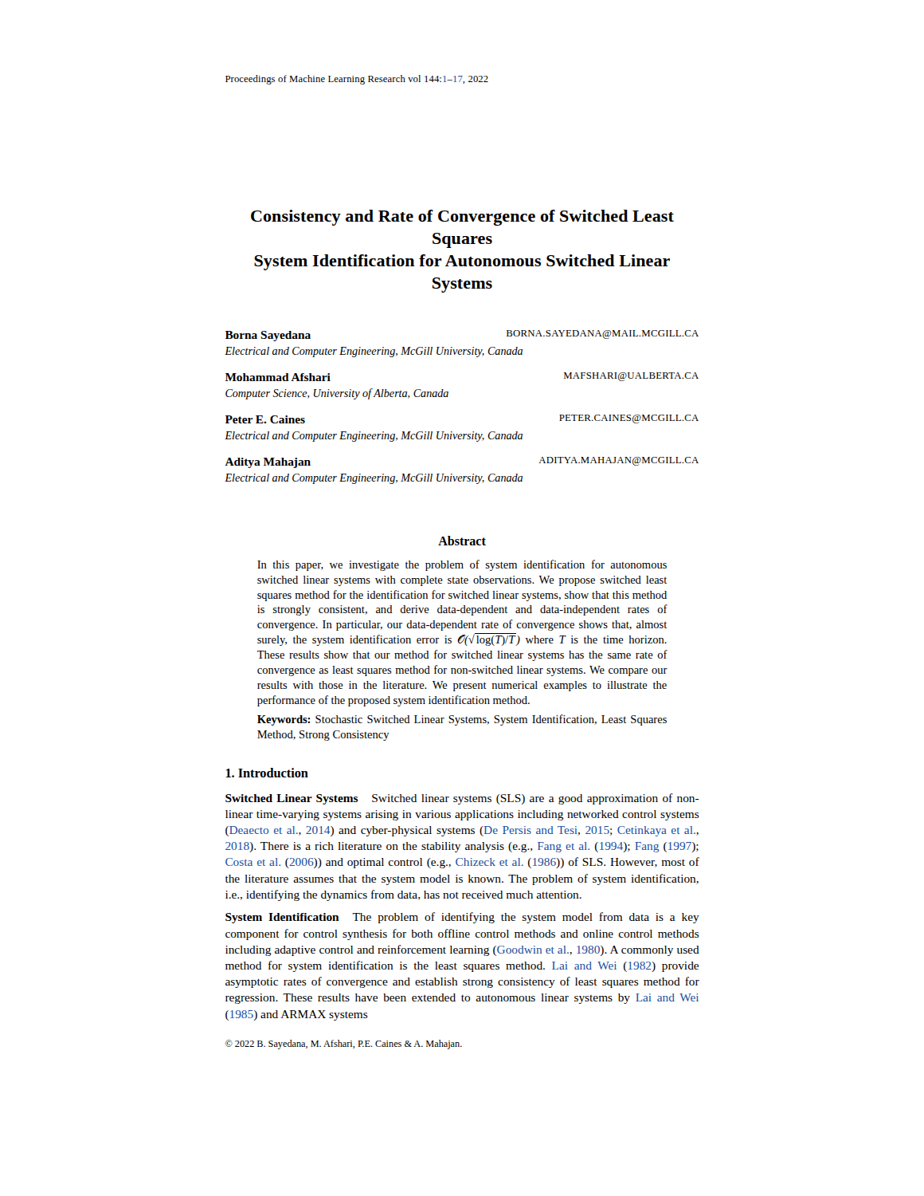Proceedings of Machine Learning Research vol 144:1–17, 2022
Consistency and Rate of Convergence of Switched Least Squares
System Identification for Autonomous Switched Linear Systems
Borna Sayedana Borna.Sayedana@mail.mcgill.ca
Electrical and Computer Engineering, McGill University, Canada
Mohammad Afshari mafshari@ualberta.ca
Computer Science, University of Alberta, Canada
Peter E. Caines Peter.Caines@mcgill.ca
Electrical and Computer Engineering, McGill University, Canada
Aditya Mahajan Aditya.Mahajan@mcgill.ca
Electrical and Computer Engineering, McGill University, Canada
Abstract
In this paper, we investigate the problem of system identification for autonomous switched linear systems with complete state observations. We propose switched least squares method for the identification for switched linear systems, show that this method is strongly consistent, and derive data-dependent and data-independent rates of convergence. In particular, our data-dependent rate of convergence shows that, almost surely, the system identification error is 𝒪(√log(T)/T) where T is the time horizon. These results show that our method for switched linear systems has the same rate of convergence as least squares method for non-switched linear systems. We compare our results with those in the literature. We present numerical examples to illustrate the performance of the proposed system identification method.
Keywords: Stochastic Switched Linear Systems, System Identification, Least Squares Method, Strong Consistency
1. Introduction
Switched Linear Systems Switched linear systems (SLS) are a good approximation of non-linear time-varying systems arising in various applications including networked control systems (Deaecto et al., 2014) and cyber-physical systems (De Persis and Tesi, 2015; Cetinkaya et al., 2018). There is a rich literature on the stability analysis (e.g., Fang et al. (1994); Fang (1997); Costa et al. (2006)) and optimal control (e.g., Chizeck et al. (1986)) of SLS. However, most of the literature assumes that the system model is known. The problem of system identification, i.e., identifying the dynamics from data, has not received much attention.
System Identification The problem of identifying the system model from data is a key component for control synthesis for both offline control methods and online control methods including adaptive control and reinforcement learning (Goodwin et al., 1980). A commonly used method for system identification is the least squares method. Lai and Wei (1982) provide asymptotic rates of convergence and establish strong consistency of least squares method for regression. These results have been extended to autonomous linear systems by Lai and Wei (1985) and ARMAX systems
© 2022 B. Sayedana, M. Afshari, P.E. Caines & A. Mahajan.